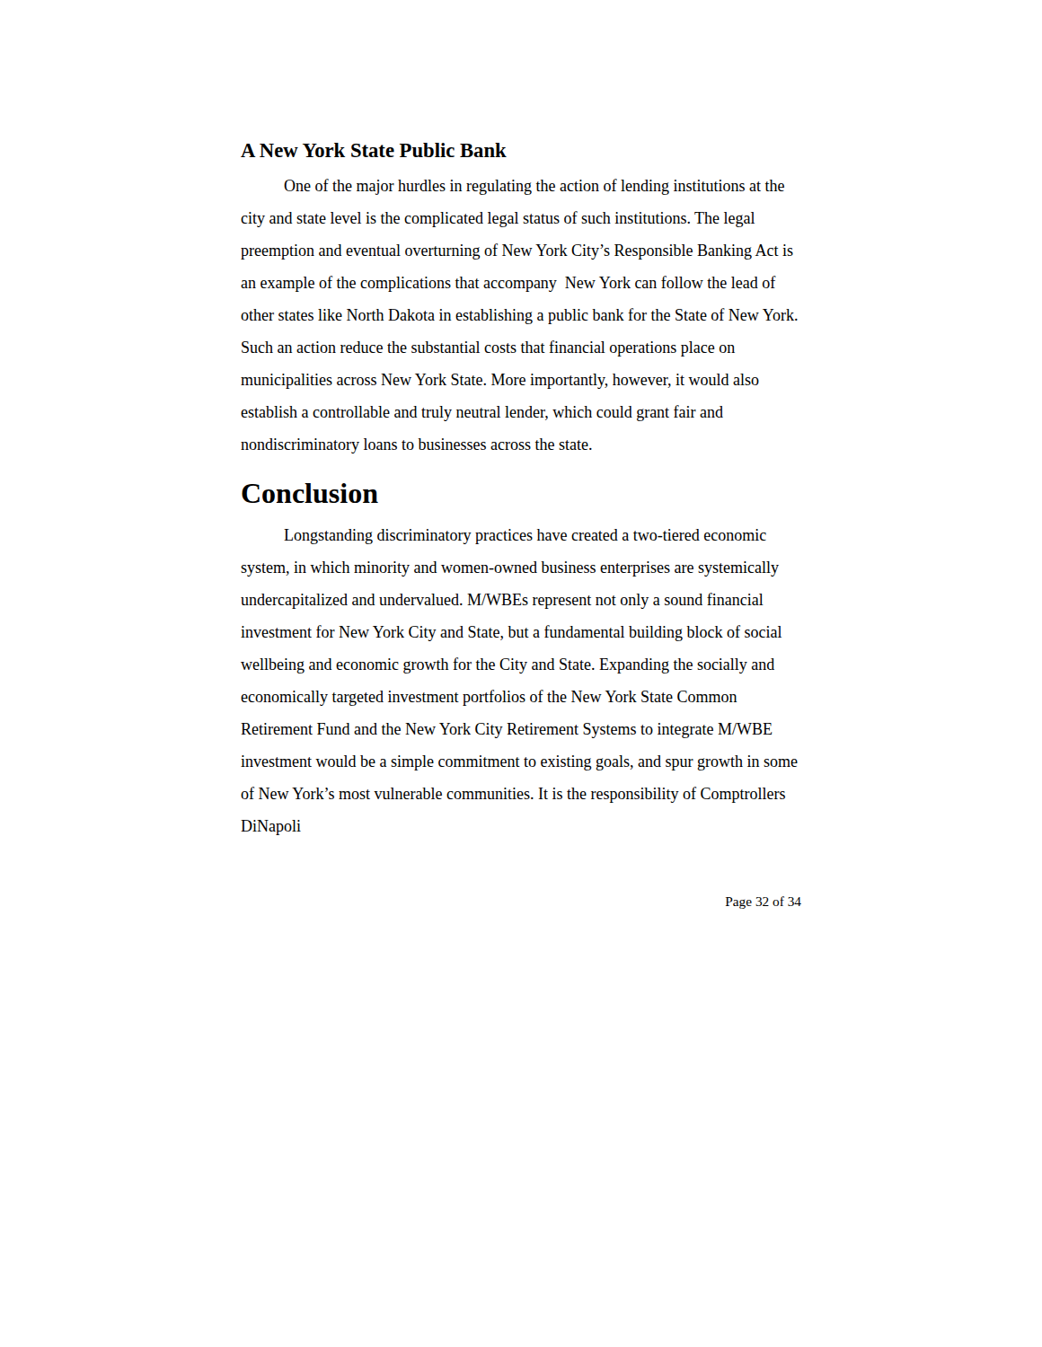A New York State Public Bank
One of the major hurdles in regulating the action of lending institutions at the city and state level is the complicated legal status of such institutions. The legal preemption and eventual overturning of New York City’s Responsible Banking Act is an example of the complications that accompany New York can follow the lead of other states like North Dakota in establishing a public bank for the State of New York. Such an action reduce the substantial costs that financial operations place on municipalities across New York State. More importantly, however, it would also establish a controllable and truly neutral lender, which could grant fair and nondiscriminatory loans to businesses across the state.
Conclusion
Longstanding discriminatory practices have created a two-tiered economic system, in which minority and women-owned business enterprises are systemically undercapitalized and undervalued. M/WBEs represent not only a sound financial investment for New York City and State, but a fundamental building block of social wellbeing and economic growth for the City and State. Expanding the socially and economically targeted investment portfolios of the New York State Common Retirement Fund and the New York City Retirement Systems to integrate M/WBE investment would be a simple commitment to existing goals, and spur growth in some of New York’s most vulnerable communities. It is the responsibility of Comptrollers DiNapoli
Page 32 of 34